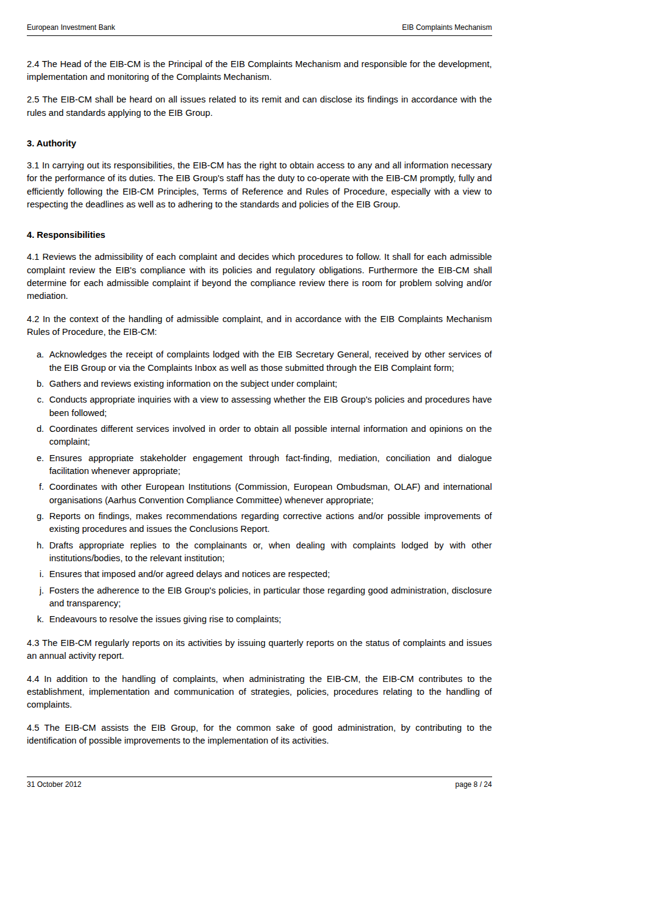European Investment Bank EIB Complaints Mechanism
2.4 The Head of the EIB-CM is the Principal of the EIB Complaints Mechanism and responsible for the development, implementation and monitoring of the Complaints Mechanism.
2.5 The EIB-CM shall be heard on all issues related to its remit and can disclose its findings in accordance with the rules and standards applying to the EIB Group.
3. Authority
3.1 In carrying out its responsibilities, the EIB-CM has the right to obtain access to any and all information necessary for the performance of its duties. The EIB Group's staff has the duty to co-operate with the EIB-CM promptly, fully and efficiently following the EIB-CM Principles, Terms of Reference and Rules of Procedure, especially with a view to respecting the deadlines as well as to adhering to the standards and policies of the EIB Group.
4. Responsibilities
4.1 Reviews the admissibility of each complaint and decides which procedures to follow. It shall for each admissible complaint review the EIB's compliance with its policies and regulatory obligations. Furthermore the EIB-CM shall determine for each admissible complaint if beyond the compliance review there is room for problem solving and/or mediation.
4.2 In the context of the handling of admissible complaint, and in accordance with the EIB Complaints Mechanism Rules of Procedure, the EIB-CM:
Acknowledges the receipt of complaints lodged with the EIB Secretary General, received by other services of the EIB Group or via the Complaints Inbox as well as those submitted through the EIB Complaint form;
Gathers and reviews existing information on the subject under complaint;
Conducts appropriate inquiries with a view to assessing whether the EIB Group's policies and procedures have been followed;
Coordinates different services involved in order to obtain all possible internal information and opinions on the complaint;
Ensures appropriate stakeholder engagement through fact-finding, mediation, conciliation and dialogue facilitation whenever appropriate;
Coordinates with other European Institutions (Commission, European Ombudsman, OLAF) and international organisations (Aarhus Convention Compliance Committee) whenever appropriate;
Reports on findings, makes recommendations regarding corrective actions and/or possible improvements of existing procedures and issues the Conclusions Report.
Drafts appropriate replies to the complainants or, when dealing with complaints lodged by with other institutions/bodies, to the relevant institution;
Ensures that imposed and/or agreed delays and notices are respected;
Fosters the adherence to the EIB Group's policies, in particular those regarding good administration, disclosure and transparency;
Endeavours to resolve the issues giving rise to complaints;
4.3 The EIB-CM regularly reports on its activities by issuing quarterly reports on the status of complaints and issues an annual activity report.
4.4 In addition to the handling of complaints, when administrating the EIB-CM, the EIB-CM contributes to the establishment, implementation and communication of strategies, policies, procedures relating to the handling of complaints.
4.5 The EIB-CM assists the EIB Group, for the common sake of good administration, by contributing to the identification of possible improvements to the implementation of its activities.
31 October 2012 page 8 / 24